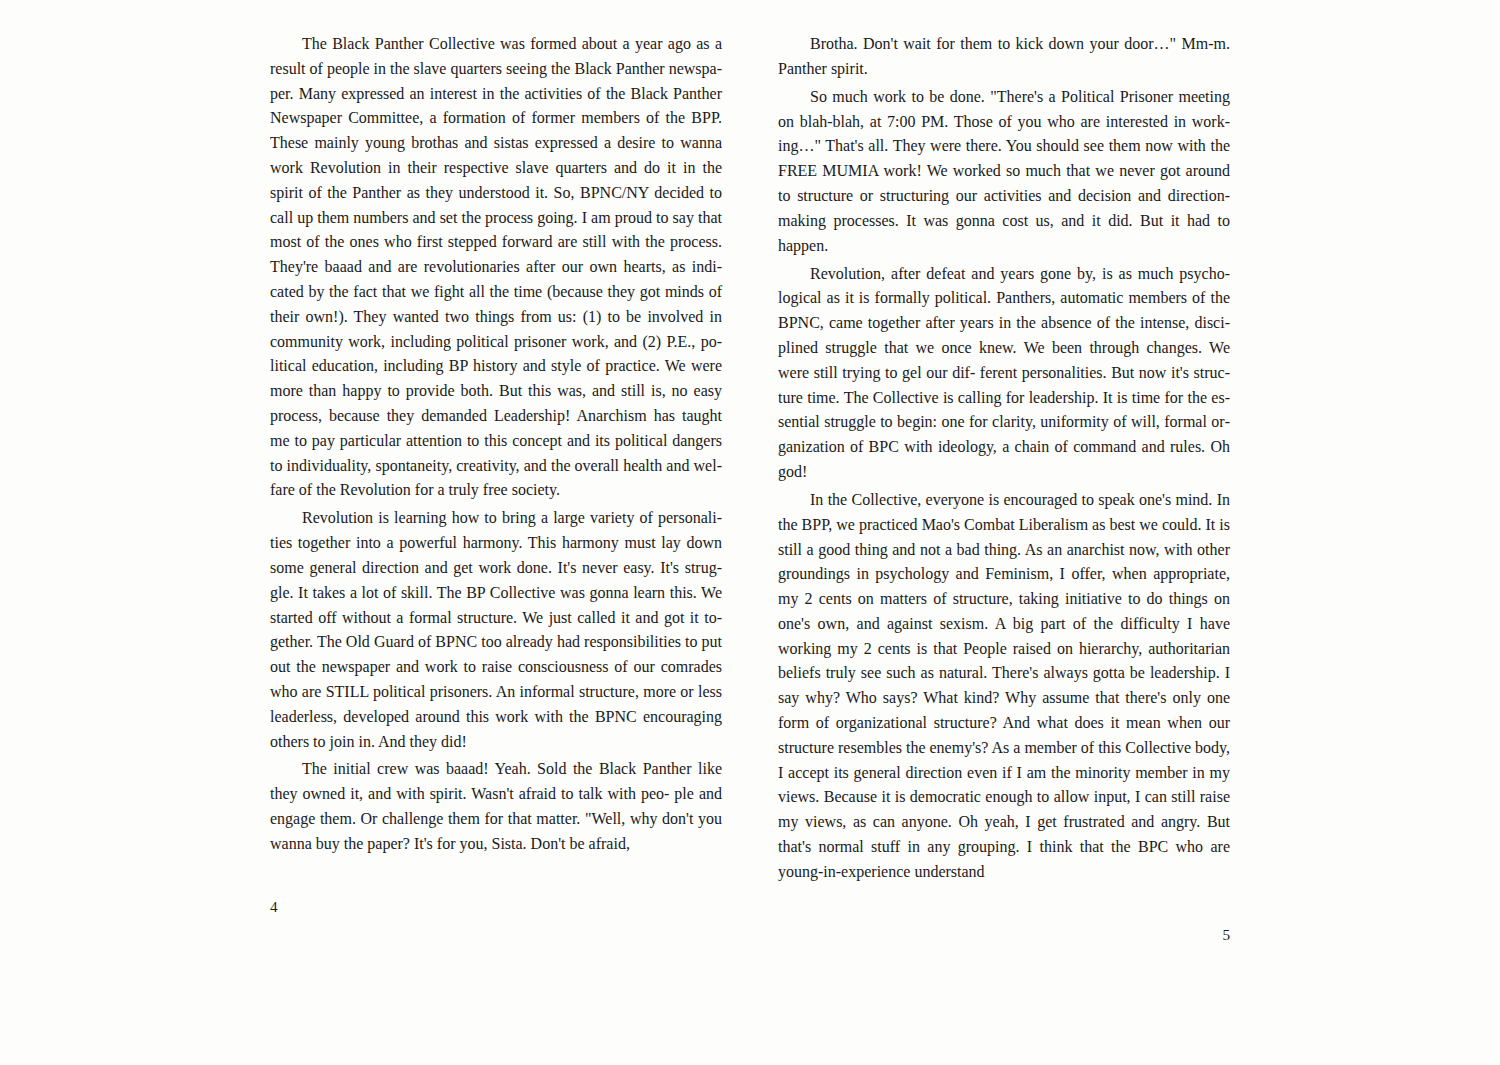The Black Panther Collective was formed about a year ago as a result of people in the slave quarters seeing the Black Panther newspaper. Many expressed an interest in the activities of the Black Panther Newspaper Committee, a formation of former members of the BPP. These mainly young brothas and sistas expressed a desire to wanna work Revolution in their respective slave quarters and do it in the spirit of the Panther as they understood it. So, BPNC/NY decided to call up them numbers and set the process going. I am proud to say that most of the ones who first stepped forward are still with the process. They're baaad and are revolutionaries after our own hearts, as indicated by the fact that we fight all the time (because they got minds of their own!). They wanted two things from us: (1) to be involved in community work, including political prisoner work, and (2) P.E., political education, including BP history and style of practice. We were more than happy to provide both. But this was, and still is, no easy process, because they demanded Leadership! Anarchism has taught me to pay particular attention to this concept and its political dangers to individuality, spontaneity, creativity, and the overall health and welfare of the Revolution for a truly free society.
Revolution is learning how to bring a large variety of personalities together into a powerful harmony. This harmony must lay down some general direction and get work done. It's never easy. It's struggle. It takes a lot of skill. The BP Collective was gonna learn this. We started off without a formal structure. We just called it and got it together. The Old Guard of BPNC too already had responsibilities to put out the newspaper and work to raise consciousness of our comrades who are STILL political prisoners. An informal structure, more or less leaderless, developed around this work with the BPNC encouraging others to join in. And they did!
The initial crew was baaad! Yeah. Sold the Black Panther like they owned it, and with spirit. Wasn't afraid to talk with peo- ple and engage them. Or challenge them for that matter. "Well, why don't you wanna buy the paper? It's for you, Sista. Don't be afraid,
4
Brotha. Don't wait for them to kick down your door…" Mm-m. Panther spirit.
So much work to be done. "There's a Political Prisoner meeting on blah-blah, at 7:00 PM. Those of you who are interested in working…" That's all. They were there. You should see them now with the FREE MUMIA work! We worked so much that we never got around to structure or structuring our activities and decision and direction-making processes. It was gonna cost us, and it did. But it had to happen.
Revolution, after defeat and years gone by, is as much psychological as it is formally political. Panthers, automatic members of the BPNC, came together after years in the absence of the intense, disciplined struggle that we once knew. We been through changes. We were still trying to gel our dif- ferent personalities. But now it's structure time. The Collective is calling for leadership. It is time for the essential struggle to begin: one for clarity, uniformity of will, formal organization of BPC with ideology, a chain of command and rules. Oh god!
In the Collective, everyone is encouraged to speak one's mind. In the BPP, we practiced Mao's Combat Liberalism as best we could. It is still a good thing and not a bad thing. As an anarchist now, with other groundings in psychology and Feminism, I offer, when appropriate, my 2 cents on matters of structure, taking initiative to do things on one's own, and against sexism. A big part of the difficulty I have working my 2 cents is that People raised on hierarchy, authoritarian beliefs truly see such as natural. There's always gotta be leadership. I say why? Who says? What kind? Why assume that there's only one form of organizational structure? And what does it mean when our structure resembles the enemy's? As a member of this Collective body, I accept its general direction even if I am the minority member in my views. Because it is democratic enough to allow input, I can still raise my views, as can anyone. Oh yeah, I get frustrated and angry. But that's normal stuff in any grouping. I think that the BPC who are young-in-experience understand
5